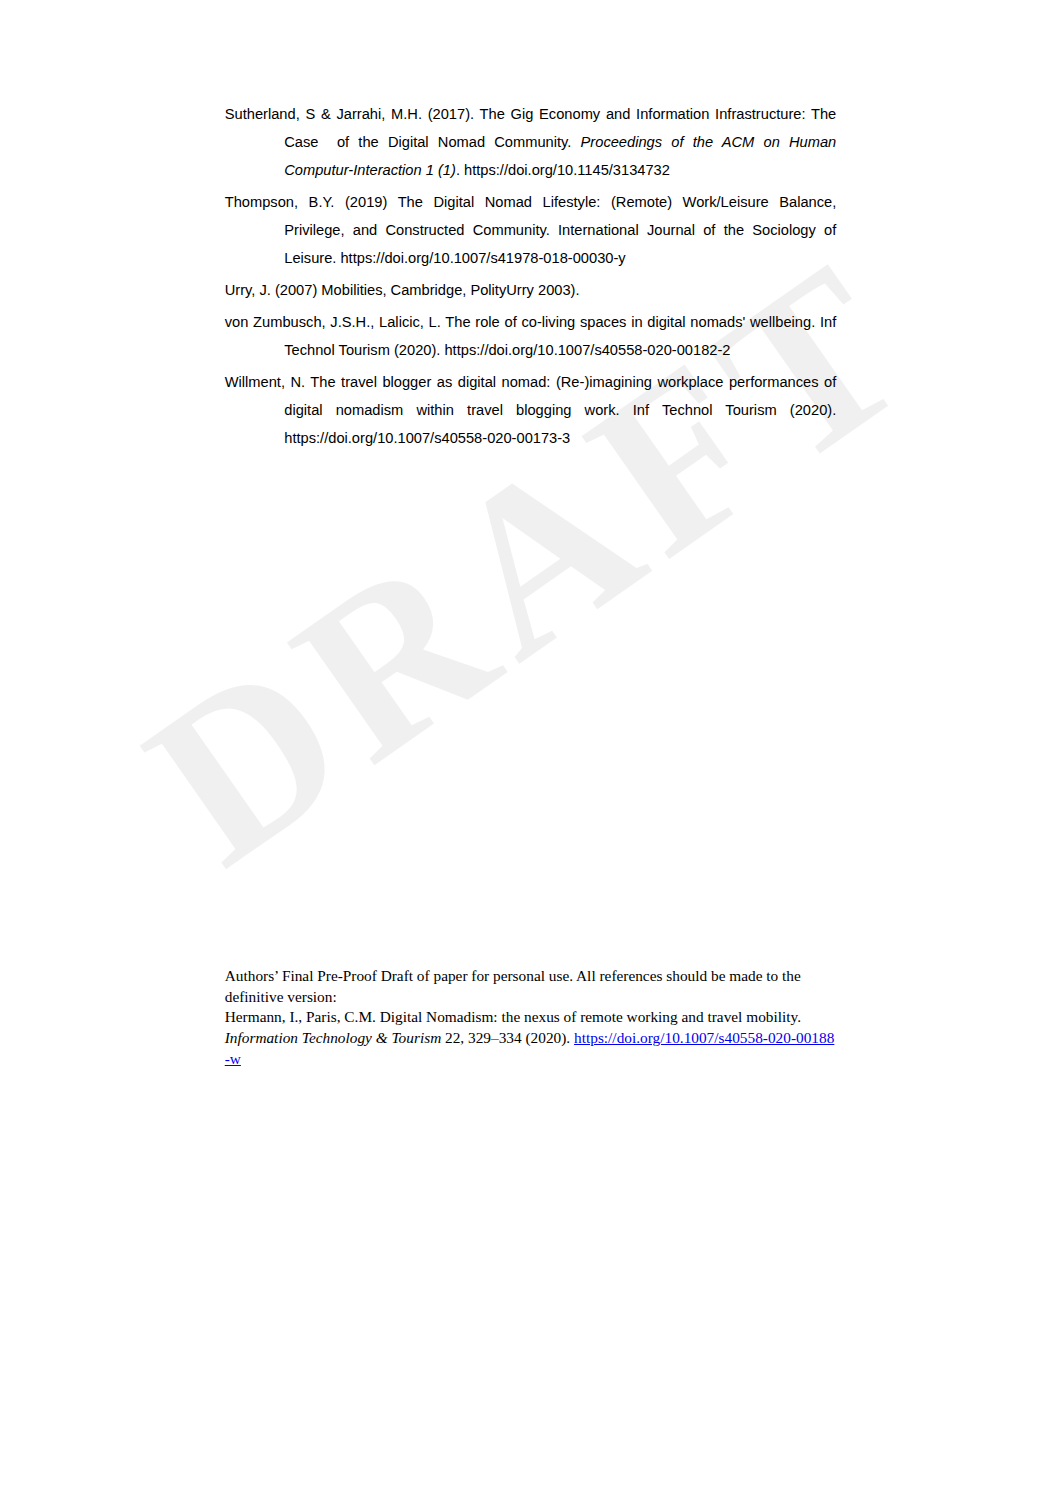DRAFT
References
Sutherland, S & Jarrahi, M.H. (2017). The Gig Economy and Information Infrastructure: The Case of the Digital Nomad Community. Proceedings of the ACM on Human Computur-Interaction 1 (1). https://doi.org/10.1145/3134732
Thompson, B.Y. (2019) The Digital Nomad Lifestyle: (Remote) Work/Leisure Balance, Privilege, and Constructed Community. International Journal of the Sociology of Leisure. https://doi.org/10.1007/s41978-018-00030-y
Urry, J. (2007) Mobilities, Cambridge, PolityUrry 2003).
von Zumbusch, J.S.H., Lalicic, L. The role of co-living spaces in digital nomads' wellbeing. Inf Technol Tourism (2020). https://doi.org/10.1007/s40558-020-00182-2
Willment, N. The travel blogger as digital nomad: (Re-)imagining workplace performances of digital nomadism within travel blogging work. Inf Technol Tourism (2020). https://doi.org/10.1007/s40558-020-00173-3
Authors’ Final Pre-Proof Draft of paper for personal use. All references should be made to the definitive version:
Hermann, I., Paris, C.M. Digital Nomadism: the nexus of remote working and travel mobility. Information Technology & Tourism 22, 329–334 (2020). https://doi.org/10.1007/s40558-020-00188-w